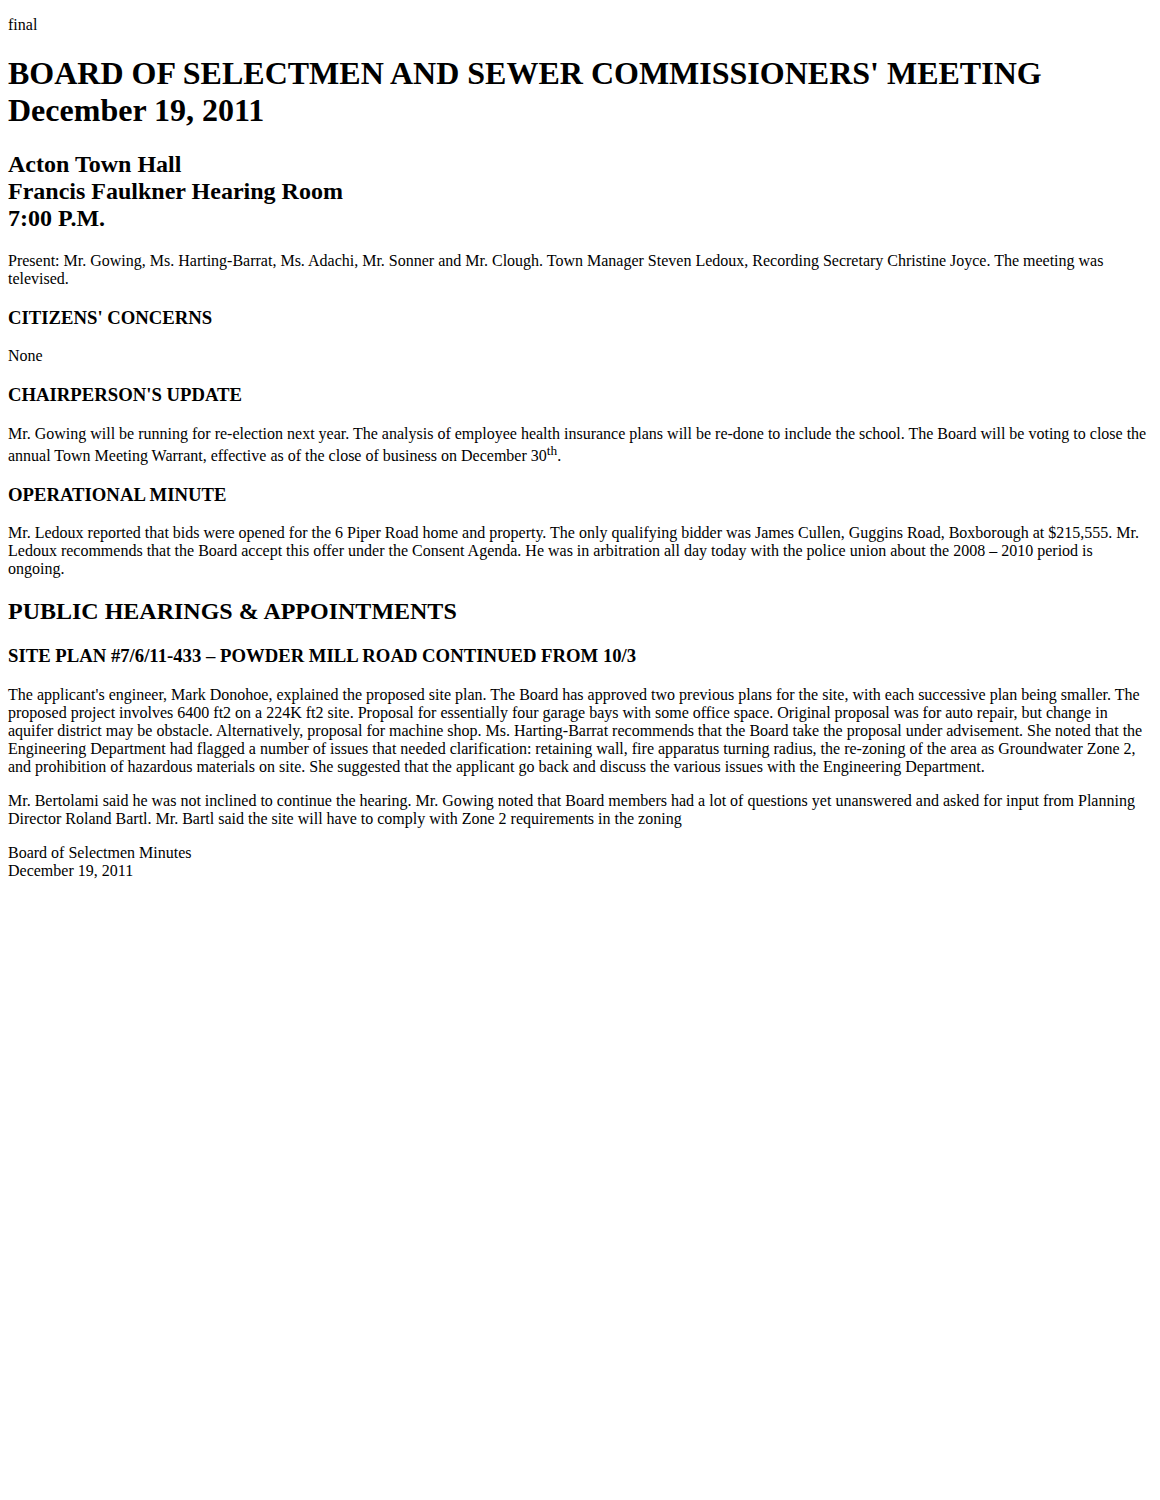final
BOARD OF SELECTMEN AND SEWER COMMISSIONERS' MEETING
December 19, 2011
Acton Town Hall
Francis Faulkner Hearing Room
7:00 P.M.
Present: Mr. Gowing, Ms. Harting-Barrat, Ms. Adachi, Mr. Sonner and Mr. Clough. Town Manager Steven Ledoux, Recording Secretary Christine Joyce. The meeting was televised.
CITIZENS' CONCERNS
None
CHAIRPERSON'S UPDATE
Mr. Gowing will be running for re-election next year. The analysis of employee health insurance plans will be re-done to include the school. The Board will be voting to close the annual Town Meeting Warrant, effective as of the close of business on December 30th.
OPERATIONAL MINUTE
Mr. Ledoux reported that bids were opened for the 6 Piper Road home and property. The only qualifying bidder was James Cullen, Guggins Road, Boxborough at $215,555. Mr. Ledoux recommends that the Board accept this offer under the Consent Agenda. He was in arbitration all day today with the police union about the 2008 – 2010 period is ongoing.
PUBLIC HEARINGS & APPOINTMENTS
SITE PLAN #7/6/11-433 – POWDER MILL ROAD CONTINUED FROM 10/3
The applicant's engineer, Mark Donohoe, explained the proposed site plan. The Board has approved two previous plans for the site, with each successive plan being smaller. The proposed project involves 6400 ft2 on a 224K ft2 site. Proposal for essentially four garage bays with some office space. Original proposal was for auto repair, but change in aquifer district may be obstacle. Alternatively, proposal for machine shop. Ms. Harting-Barrat recommends that the Board take the proposal under advisement. She noted that the Engineering Department had flagged a number of issues that needed clarification: retaining wall, fire apparatus turning radius, the re-zoning of the area as Groundwater Zone 2, and prohibition of hazardous materials on site. She suggested that the applicant go back and discuss the various issues with the Engineering Department.
Mr. Bertolami said he was not inclined to continue the hearing. Mr. Gowing noted that Board members had a lot of questions yet unanswered and asked for input from Planning Director Roland Bartl. Mr. Bartl said the site will have to comply with Zone 2 requirements in the zoning
Board of Selectmen Minutes
December 19, 2011